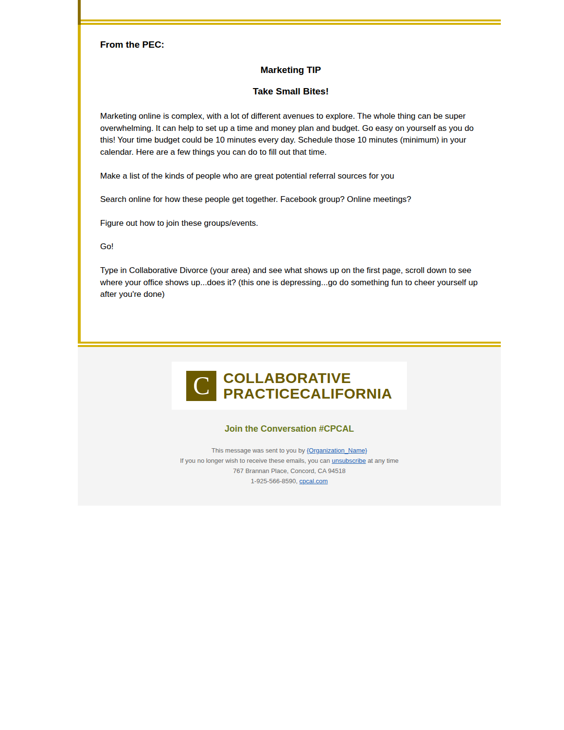From the PEC:
Marketing TIP
Take Small Bites!
Marketing online is complex, with a lot of different avenues to explore. The whole thing can be super overwhelming. It can help to set up a time and money plan and budget. Go easy on yourself as you do this! Your time budget could be 10 minutes every day. Schedule those 10 minutes (minimum) in your calendar. Here are a few things you can do to fill out that time.
Make a list of the kinds of people who are great potential referral sources for you
Search online for how these people get together. Facebook group? Online meetings?
Figure out how to join these groups/events.
Go!
Type in Collaborative Divorce (your area) and see what shows up on the first page, scroll down to see where your office shows up...does it? (this one is depressing...go do something fun to cheer yourself up after you're done)
C
COLLABORATIVE
PRACTICECALIFORNIA
Join the Conversation #CPCAL
This message was sent to you by {Organization_Name}
If you no longer wish to receive these emails, you can unsubscribe at any time
767 Brannan Place, Concord, CA 94518
1-925-566-8590, cpcal.com